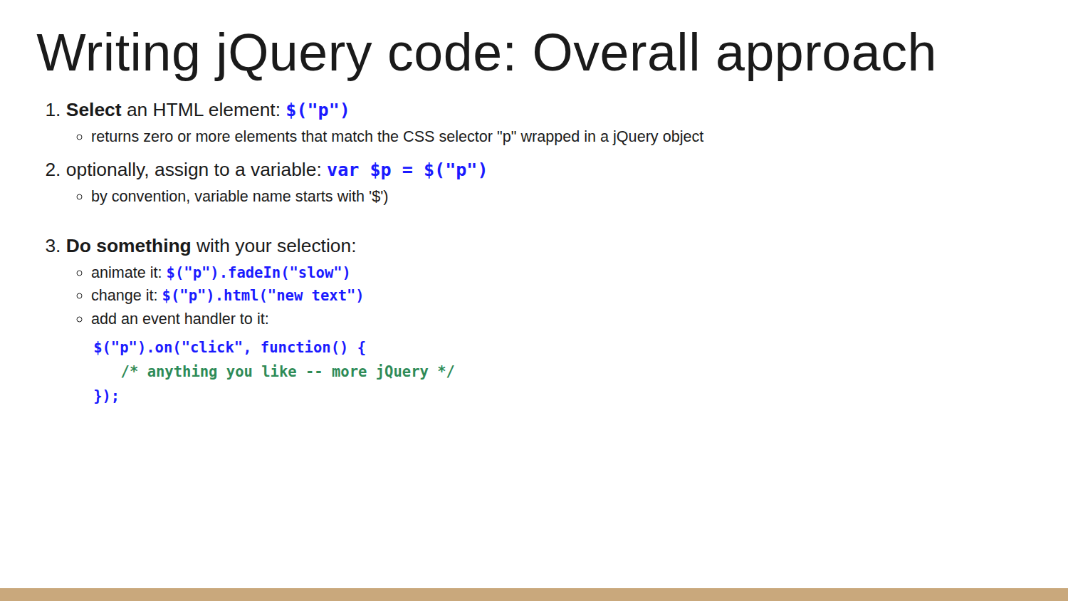Writing jQuery code: Overall approach
Select an HTML element: $("p")
returns zero or more elements that match the CSS selector "p" wrapped in a jQuery object
optionally, assign to a variable: var $p = $("p")
by convention, variable name starts with '$')
Do something with your selection:
animate it: $("p").fadeIn("slow")
change it: $("p").html("new text")
add an event handler to it:
$("p").on("click", function() {
/* anything you like -- more jQuery */
});